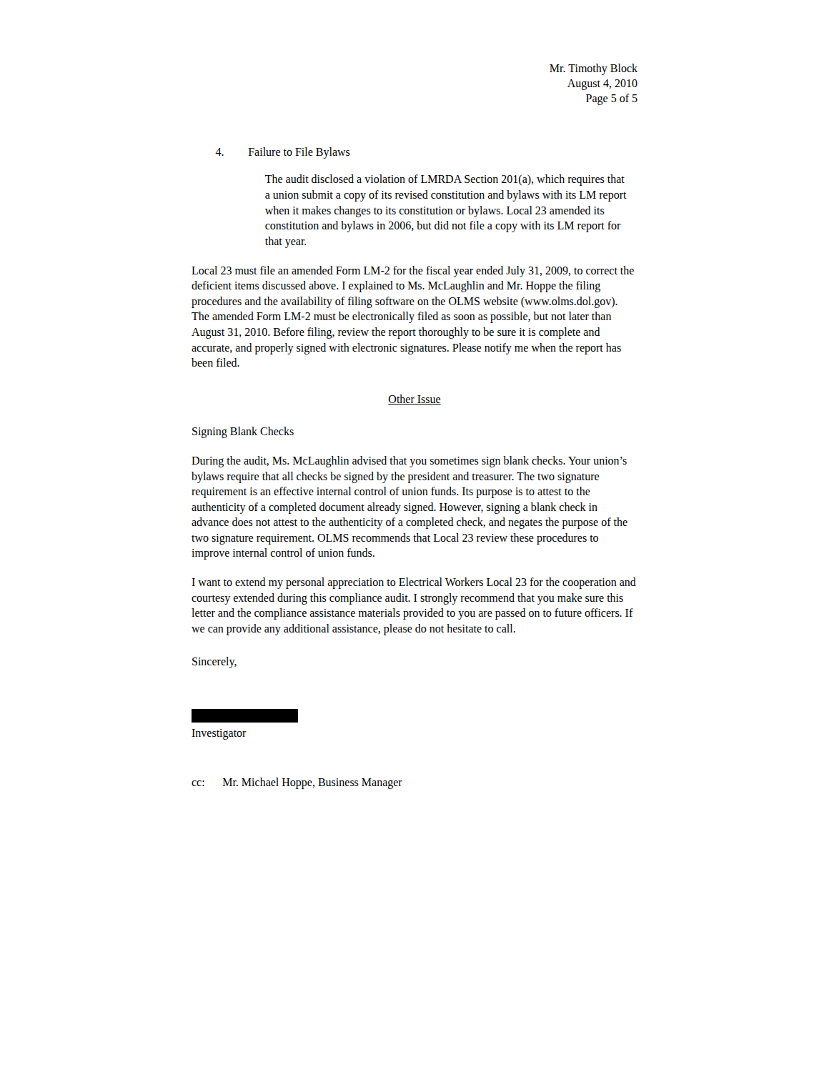Mr. Timothy Block
August 4, 2010
Page 5 of 5
4. Failure to File Bylaws
The audit disclosed a violation of LMRDA Section 201(a), which requires that a union submit a copy of its revised constitution and bylaws with its LM report when it makes changes to its constitution or bylaws. Local 23 amended its constitution and bylaws in 2006, but did not file a copy with its LM report for that year.
Local 23 must file an amended Form LM-2 for the fiscal year ended July 31, 2009, to correct the deficient items discussed above. I explained to Ms. McLaughlin and Mr. Hoppe the filing procedures and the availability of filing software on the OLMS website (www.olms.dol.gov). The amended Form LM-2 must be electronically filed as soon as possible, but not later than August 31, 2010. Before filing, review the report thoroughly to be sure it is complete and accurate, and properly signed with electronic signatures. Please notify me when the report has been filed.
Other Issue
Signing Blank Checks
During the audit, Ms. McLaughlin advised that you sometimes sign blank checks. Your union’s bylaws require that all checks be signed by the president and treasurer. The two signature requirement is an effective internal control of union funds. Its purpose is to attest to the authenticity of a completed document already signed. However, signing a blank check in advance does not attest to the authenticity of a completed check, and negates the purpose of the two signature requirement. OLMS recommends that Local 23 review these procedures to improve internal control of union funds.
I want to extend my personal appreciation to Electrical Workers Local 23 for the cooperation and courtesy extended during this compliance audit. I strongly recommend that you make sure this letter and the compliance assistance materials provided to you are passed on to future officers. If we can provide any additional assistance, please do not hesitate to call.
Sincerely,
Investigator
cc: Mr. Michael Hoppe, Business Manager